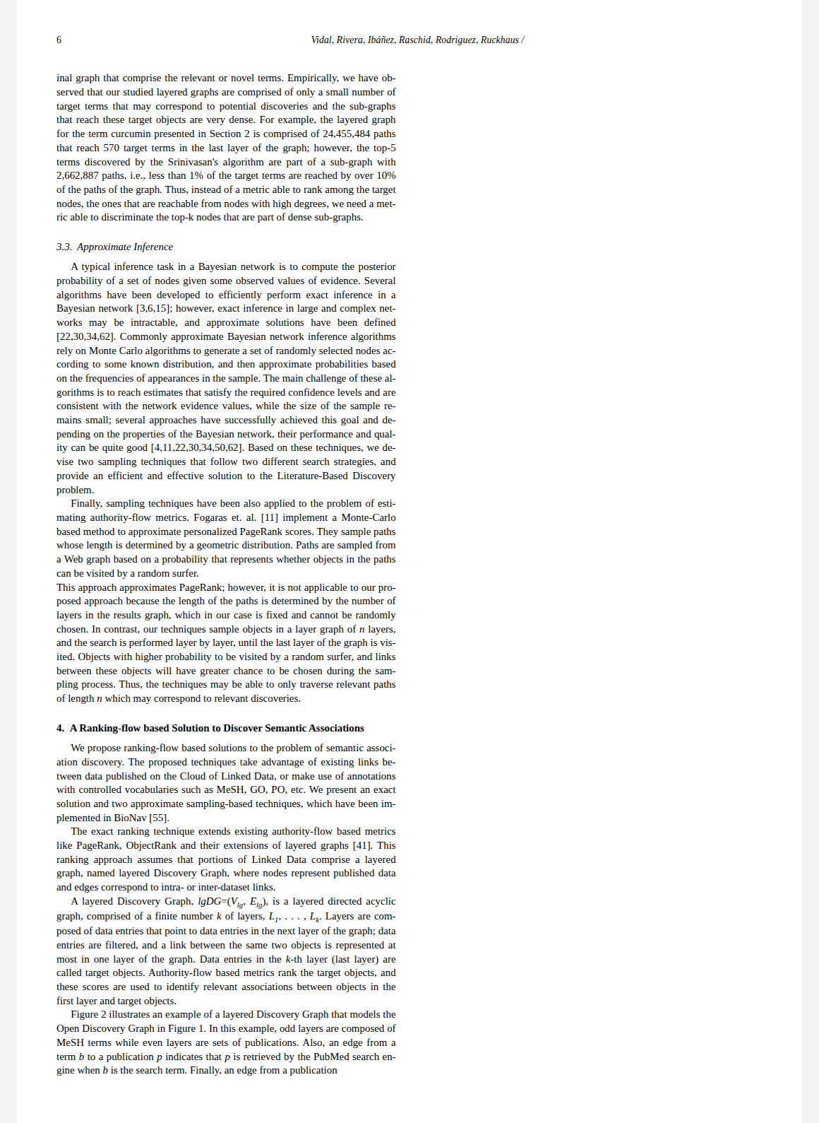6 Vidal, Rivera, Ibáñez, Raschid, Rodriguez, Ruckhaus /
inal graph that comprise the relevant or novel terms. Empirically, we have observed that our studied layered graphs are comprised of only a small number of target terms that may correspond to potential discoveries and the sub-graphs that reach these target objects are very dense. For example, the layered graph for the term curcumin presented in Section 2 is comprised of 24,455,484 paths that reach 570 target terms in the last layer of the graph; however, the top-5 terms discovered by the Srinivasan's algorithm are part of a sub-graph with 2,662,887 paths, i.e., less than 1% of the target terms are reached by over 10% of the paths of the graph. Thus, instead of a metric able to rank among the target nodes, the ones that are reachable from nodes with high degrees, we need a metric able to discriminate the top-k nodes that are part of dense sub-graphs.
3.3. Approximate Inference
A typical inference task in a Bayesian network is to compute the posterior probability of a set of nodes given some observed values of evidence. Several algorithms have been developed to efficiently perform exact inference in a Bayesian network [3,6,15]; however, exact inference in large and complex networks may be intractable, and approximate solutions have been defined [22,30,34,62]. Commonly approximate Bayesian network inference algorithms rely on Monte Carlo algorithms to generate a set of randomly selected nodes according to some known distribution, and then approximate probabilities based on the frequencies of appearances in the sample. The main challenge of these algorithms is to reach estimates that satisfy the required confidence levels and are consistent with the network evidence values, while the size of the sample remains small; several approaches have successfully achieved this goal and depending on the properties of the Bayesian network, their performance and quality can be quite good [4,11,22,30,34,50,62]. Based on these techniques, we devise two sampling techniques that follow two different search strategies, and provide an efficient and effective solution to the Literature-Based Discovery problem.
Finally, sampling techniques have been also applied to the problem of estimating authority-flow metrics. Fogaras et. al. [11] implement a Monte-Carlo based method to approximate personalized PageRank scores. They sample paths whose length is determined by a geometric distribution. Paths are sampled from a Web graph based on a probability that represents whether objects in the paths can be visited by a random surfer.
This approach approximates PageRank; however, it is not applicable to our proposed approach because the length of the paths is determined by the number of layers in the results graph, which in our case is fixed and cannot be randomly chosen. In contrast, our techniques sample objects in a layer graph of n layers, and the search is performed layer by layer, until the last layer of the graph is visited. Objects with higher probability to be visited by a random surfer, and links between these objects will have greater chance to be chosen during the sampling process. Thus, the techniques may be able to only traverse relevant paths of length n which may correspond to relevant discoveries.
4. A Ranking-flow based Solution to Discover Semantic Associations
We propose ranking-flow based solutions to the problem of semantic association discovery. The proposed techniques take advantage of existing links between data published on the Cloud of Linked Data, or make use of annotations with controlled vocabularies such as MeSH, GO, PO, etc. We present an exact solution and two approximate sampling-based techniques, which have been implemented in BioNav [55].
The exact ranking technique extends existing authority-flow based metrics like PageRank, ObjectRank and their extensions of layered graphs [41]. This ranking approach assumes that portions of Linked Data comprise a layered graph, named layered Discovery Graph, where nodes represent published data and edges correspond to intra- or inter-dataset links.
A layered Discovery Graph, lgDG=(Vlg, Elg), is a layered directed acyclic graph, comprised of a finite number k of layers, L1, . . . , Lk. Layers are composed of data entries that point to data entries in the next layer of the graph; data entries are filtered, and a link between the same two objects is represented at most in one layer of the graph. Data entries in the k-th layer (last layer) are called target objects. Authority-flow based metrics rank the target objects, and these scores are used to identify relevant associations between objects in the first layer and target objects.
Figure 2 illustrates an example of a layered Discovery Graph that models the Open Discovery Graph in Figure 1. In this example, odd layers are composed of MeSH terms while even layers are sets of publications. Also, an edge from a term b to a publication p indicates that p is retrieved by the PubMed search engine when b is the search term. Finally, an edge from a publication